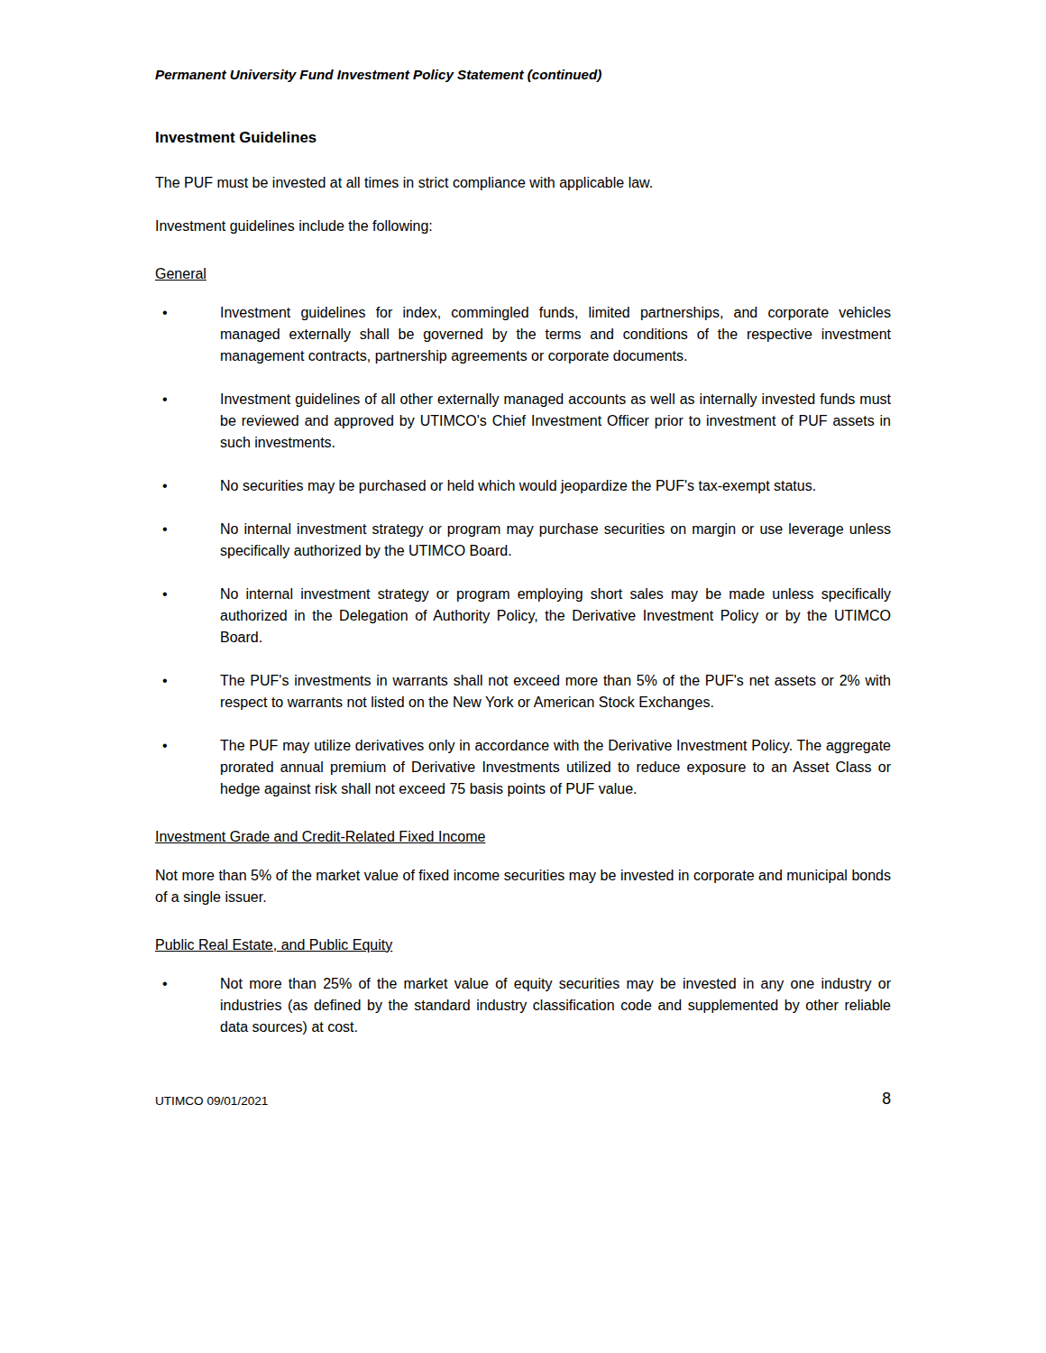Permanent University Fund Investment Policy Statement (continued)
Investment Guidelines
The PUF must be invested at all times in strict compliance with applicable law.
Investment guidelines include the following:
General
Investment guidelines for index, commingled funds, limited partnerships, and corporate vehicles managed externally shall be governed by the terms and conditions of the respective investment management contracts, partnership agreements or corporate documents.
Investment guidelines of all other externally managed accounts as well as internally invested funds must be reviewed and approved by UTIMCO's Chief Investment Officer prior to investment of PUF assets in such investments.
No securities may be purchased or held which would jeopardize the PUF's tax-exempt status.
No internal investment strategy or program may purchase securities on margin or use leverage unless specifically authorized by the UTIMCO Board.
No internal investment strategy or program employing short sales may be made unless specifically authorized in the Delegation of Authority Policy, the Derivative Investment Policy or by the UTIMCO Board.
The PUF's investments in warrants shall not exceed more than 5% of the PUF's net assets or 2% with respect to warrants not listed on the New York or American Stock Exchanges.
The PUF may utilize derivatives only in accordance with the Derivative Investment Policy. The aggregate prorated annual premium of Derivative Investments utilized to reduce exposure to an Asset Class or hedge against risk shall not exceed 75 basis points of PUF value.
Investment Grade and Credit-Related Fixed Income
Not more than 5% of the market value of fixed income securities may be invested in corporate and municipal bonds of a single issuer.
Public Real Estate, and Public Equity
Not more than 25% of the market value of equity securities may be invested in any one industry or industries (as defined by the standard industry classification code and supplemented by other reliable data sources) at cost.
UTIMCO 09/01/2021 8